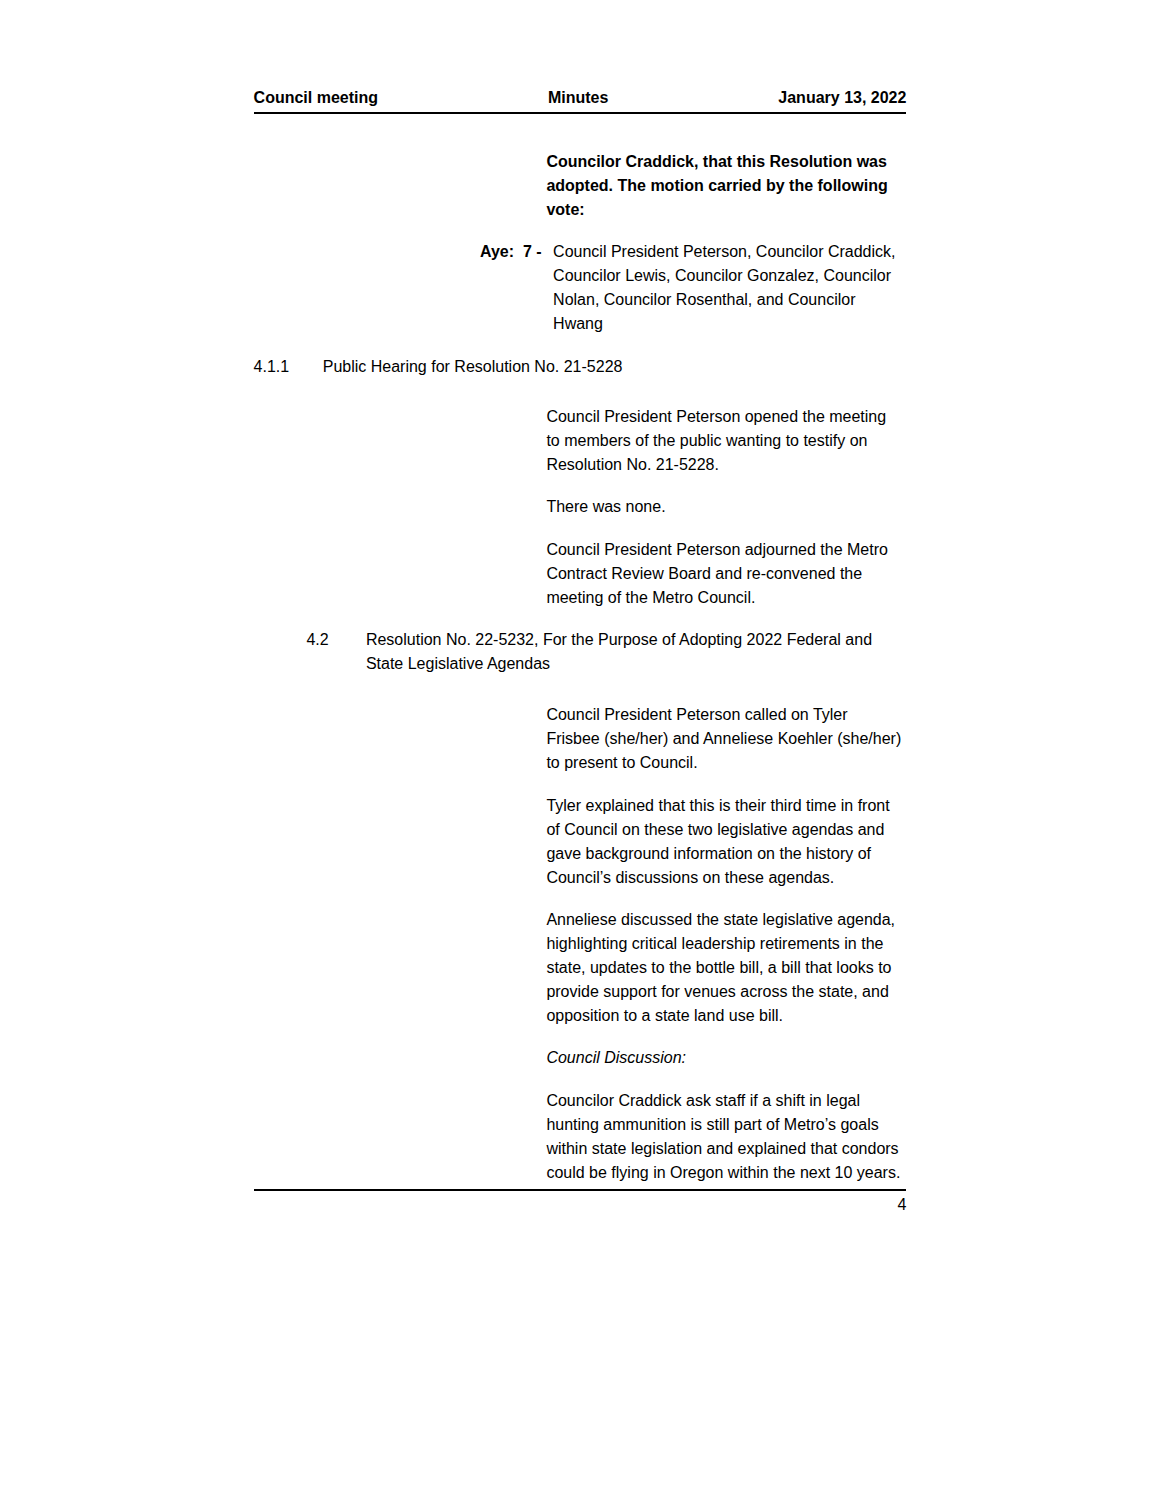Council meeting
Minutes
January 13, 2022
Councilor Craddick, that this Resolution was adopted. The motion carried by the following vote:
Aye: 7 -
Council President Peterson, Councilor Craddick, Councilor Lewis, Councilor Gonzalez, Councilor Nolan, Councilor Rosenthal, and Councilor Hwang
4.1.1
Public Hearing for Resolution No. 21-5228
Council President Peterson opened the meeting to members of the public wanting to testify on Resolution No. 21-5228.
There was none.
Council President Peterson adjourned the Metro Contract Review Board and re-convened the meeting of the Metro Council.
4.2
Resolution No. 22-5232, For the Purpose of Adopting 2022 Federal and State Legislative Agendas
Council President Peterson called on Tyler Frisbee (she/her) and Anneliese Koehler (she/her) to present to Council.
Tyler explained that this is their third time in front of Council on these two legislative agendas and gave background information on the history of Council’s discussions on these agendas.
Anneliese discussed the state legislative agenda, highlighting critical leadership retirements in the state, updates to the bottle bill, a bill that looks to provide support for venues across the state, and opposition to a state land use bill.
Council Discussion:
Councilor Craddick ask staff if a shift in legal hunting ammunition is still part of Metro’s goals within state legislation and explained that condors could be flying in Oregon within the next 10 years.
4